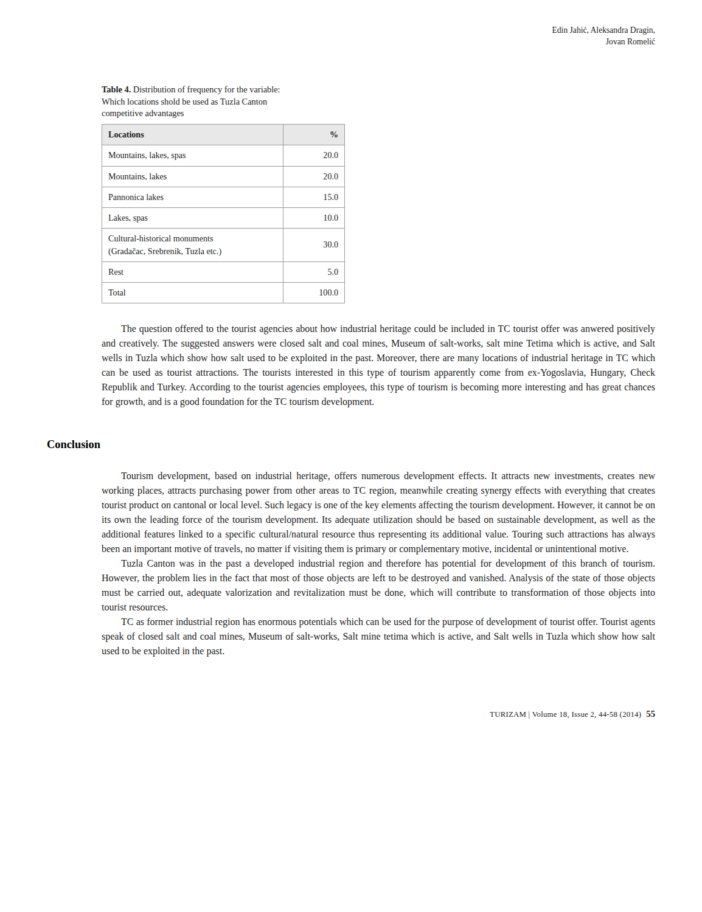Edin Jahić, Aleksandra Dragin,
Jovan Romelić
Table 4. Distribution of frequency for the variable:
Which locations shold be used as Tuzla Canton
competitive advantages
| Locations | % |
| --- | --- |
| Mountains, lakes, spas | 20.0 |
| Mountains, lakes | 20.0 |
| Pannonica lakes | 15.0 |
| Lakes, spas | 10.0 |
| Cultural-historical monuments (Gradačac, Srebrenik, Tuzla etc.) | 30.0 |
| Rest | 5.0 |
| Total | 100.0 |
The question offered to the tourist agencies about how industrial heritage could be included in TC tourist offer was anwered positively and creatively. The suggested answers were closed salt and coal mines, Museum of salt-works, salt mine Tetima which is active, and Salt wells in Tuzla which show how salt used to be exploited in the past. Moreover, there are many locations of industrial heritage in TC which can be used as tourist attractions. The tourists interested in this type of tourism apparently come from ex-Yogoslavia, Hungary, Check Republik and Turkey. According to the tourist agencies employees, this type of tourism is becoming more interesting and has great chances for growth, and is a good foundation for the TC tourism development.
Conclusion
Tourism development, based on industrial heritage, offers numerous development effects. It attracts new investments, creates new working places, attracts purchasing power from other areas to TC region, meanwhile creating synergy effects with everything that creates tourist product on cantonal or local level. Such legacy is one of the key elements affecting the tourism development. However, it cannot be on its own the leading force of the tourism development. Its adequate utilization should be based on sustainable development, as well as the additional features linked to a specific cultural/natural resource thus representing its additional value. Touring such attractions has always been an important motive of travels, no matter if visiting them is primary or complementary motive, incidental or unintentional motive.
Tuzla Canton was in the past a developed industrial region and therefore has potential for development of this branch of tourism. However, the problem lies in the fact that most of those objects are left to be destroyed and vanished. Analysis of the state of those objects must be carried out, adequate valorization and revitalization must be done, which will contribute to transformation of those objects into tourist resources.
TC as former industrial region has enormous potentials which can be used for the purpose of development of tourist offer. Tourist agents speak of closed salt and coal mines, Museum of salt-works, Salt mine tetima which is active, and Salt wells in Tuzla which show how salt used to be exploited in the past.
TURIZAM | Volume 18, Issue 2, 44-58 (2014) 55